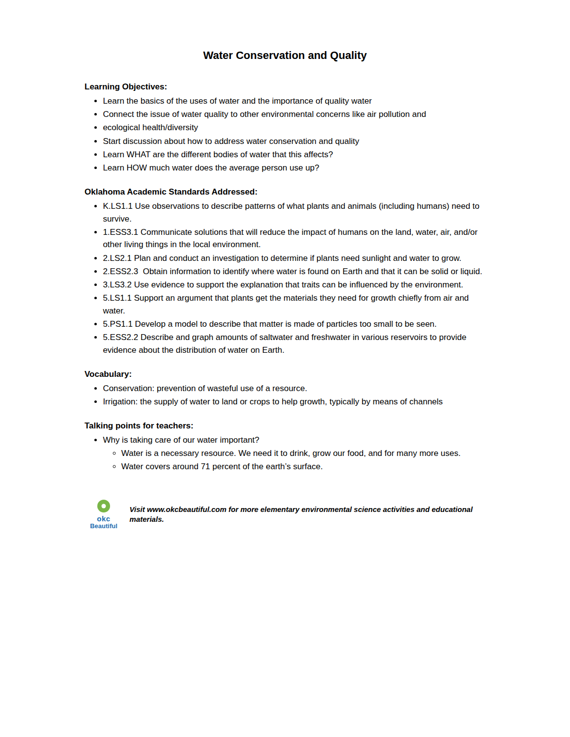Water Conservation and Quality
Learning Objectives:
Learn the basics of the uses of water and the importance of quality water
Connect the issue of water quality to other environmental concerns like air pollution and
ecological health/diversity
Start discussion about how to address water conservation and quality
Learn WHAT are the different bodies of water that this affects?
Learn HOW much water does the average person use up?
Oklahoma Academic Standards Addressed:
K.LS1.1 Use observations to describe patterns of what plants and animals (including humans) need to survive.
1.ESS3.1 Communicate solutions that will reduce the impact of humans on the land, water, air, and/or other living things in the local environment.
2.LS2.1 Plan and conduct an investigation to determine if plants need sunlight and water to grow.
2.ESS2.3 Obtain information to identify where water is found on Earth and that it can be solid or liquid.
3.LS3.2 Use evidence to support the explanation that traits can be influenced by the environment.
5.LS1.1 Support an argument that plants get the materials they need for growth chiefly from air and water.
5.PS1.1 Develop a model to describe that matter is made of particles too small to be seen.
5.ESS2.2 Describe and graph amounts of saltwater and freshwater in various reservoirs to provide evidence about the distribution of water on Earth.
Vocabulary:
Conservation: prevention of wasteful use of a resource.
Irrigation: the supply of water to land or crops to help growth, typically by means of channels
Talking points for teachers:
Why is taking care of our water important?
Water is a necessary resource. We need it to drink, grow our food, and for many more uses.
Water covers around 71 percent of the earth’s surface.
okc
Beautiful
Visit www.okcbeautiful.com for more elementary environmental science activities and educational materials.